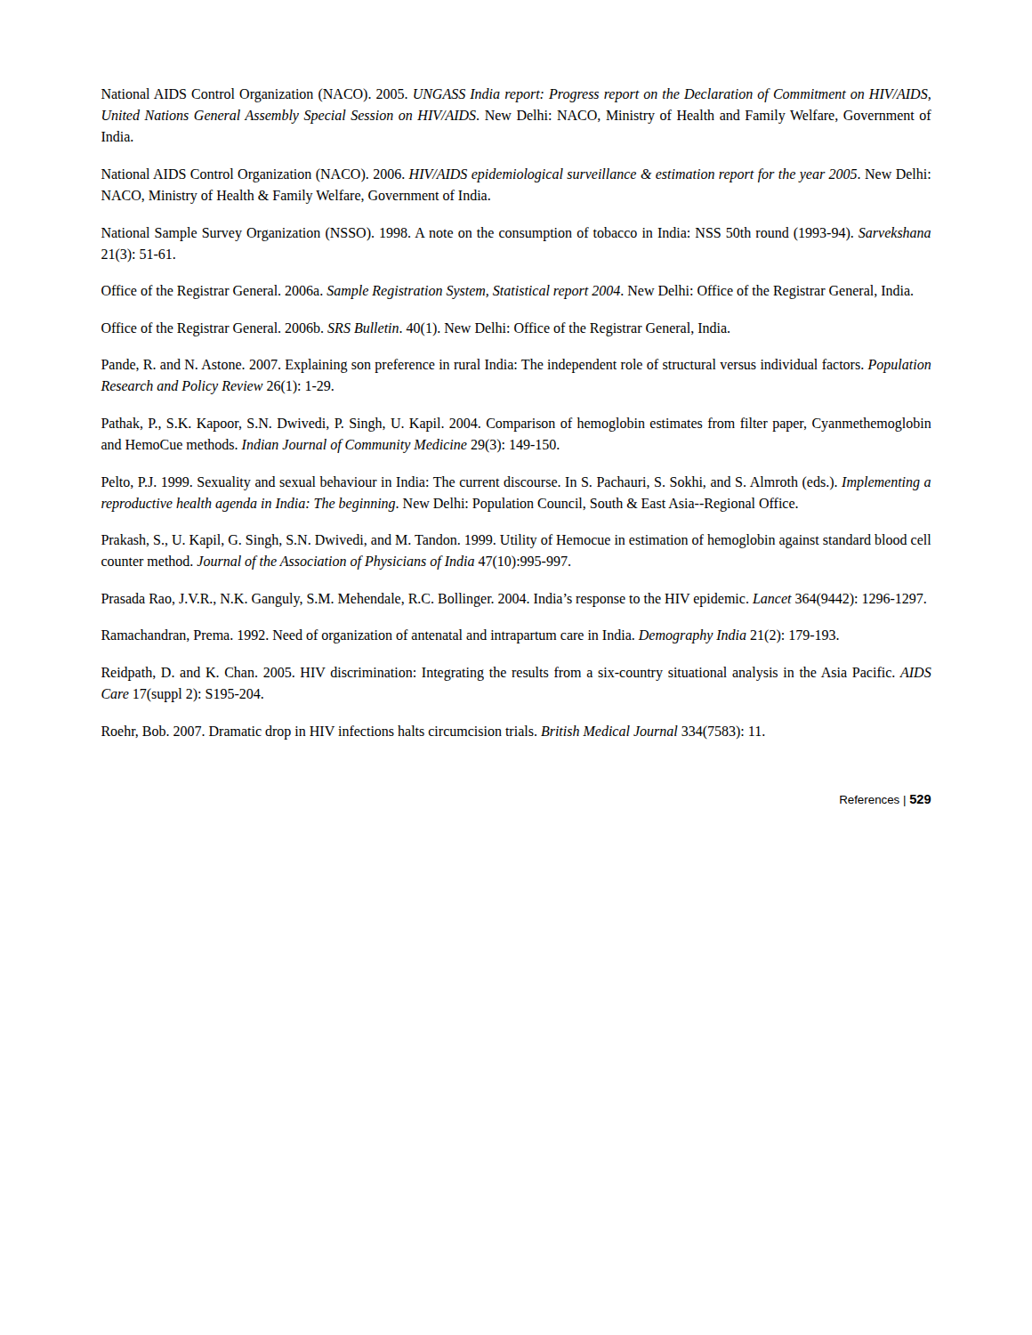National AIDS Control Organization (NACO). 2005. UNGASS India report: Progress report on the Declaration of Commitment on HIV/AIDS, United Nations General Assembly Special Session on HIV/AIDS. New Delhi: NACO, Ministry of Health and Family Welfare, Government of India.
National AIDS Control Organization (NACO). 2006. HIV/AIDS epidemiological surveillance & estimation report for the year 2005. New Delhi: NACO, Ministry of Health & Family Welfare, Government of India.
National Sample Survey Organization (NSSO). 1998. A note on the consumption of tobacco in India: NSS 50th round (1993-94). Sarvekshana 21(3): 51-61.
Office of the Registrar General. 2006a. Sample Registration System, Statistical report 2004. New Delhi: Office of the Registrar General, India.
Office of the Registrar General. 2006b. SRS Bulletin. 40(1). New Delhi: Office of the Registrar General, India.
Pande, R. and N. Astone. 2007. Explaining son preference in rural India: The independent role of structural versus individual factors. Population Research and Policy Review 26(1): 1-29.
Pathak, P., S.K. Kapoor, S.N. Dwivedi, P. Singh, U. Kapil. 2004. Comparison of hemoglobin estimates from filter paper, Cyanmethemoglobin and HemoCue methods. Indian Journal of Community Medicine 29(3): 149-150.
Pelto, P.J. 1999. Sexuality and sexual behaviour in India: The current discourse. In S. Pachauri, S. Sokhi, and S. Almroth (eds.). Implementing a reproductive health agenda in India: The beginning. New Delhi: Population Council, South & East Asia--Regional Office.
Prakash, S., U. Kapil, G. Singh, S.N. Dwivedi, and M. Tandon. 1999. Utility of Hemocue in estimation of hemoglobin against standard blood cell counter method. Journal of the Association of Physicians of India 47(10):995-997.
Prasada Rao, J.V.R., N.K. Ganguly, S.M. Mehendale, R.C. Bollinger. 2004. India’s response to the HIV epidemic. Lancet 364(9442): 1296-1297.
Ramachandran, Prema. 1992. Need of organization of antenatal and intrapartum care in India. Demography India 21(2): 179-193.
Reidpath, D. and K. Chan. 2005. HIV discrimination: Integrating the results from a six-country situational analysis in the Asia Pacific. AIDS Care 17(suppl 2): S195-204.
Roehr, Bob. 2007. Dramatic drop in HIV infections halts circumcision trials. British Medical Journal 334(7583): 11.
References | 529